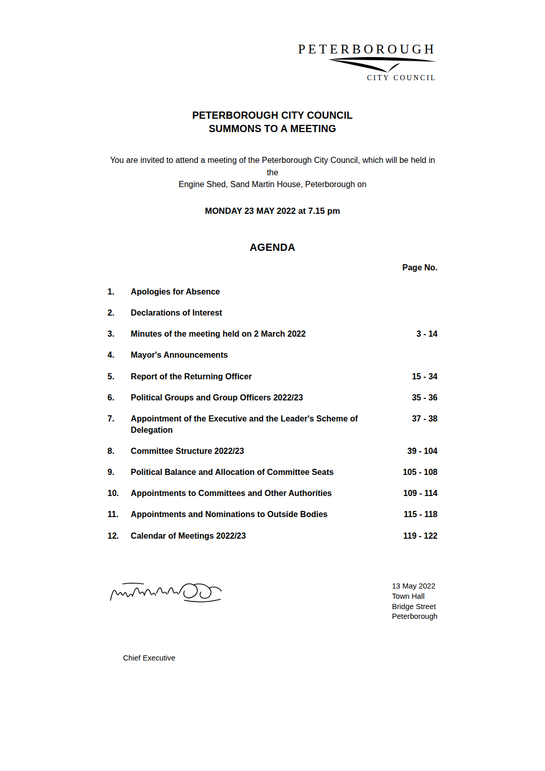PETERBOROUGH
CITY COUNCIL
PETERBOROUGH CITY COUNCIL
SUMMONS TO A MEETING
You are invited to attend a meeting of the Peterborough City Council, which will be held in the
Engine Shed, Sand Martin House, Peterborough on
MONDAY 23 MAY 2022 at 7.15 pm
AGENDA
Page No.
| 1. | Apologies for Absence | |
| 2. | Declarations of Interest | |
| 3. | Minutes of the meeting held on 2 March 2022 | 3 - 14 |
| 4. | Mayor's Announcements | |
| 5. | Report of the Returning Officer | 15 - 34 |
| 6. | Political Groups and Group Officers 2022/23 | 35 - 36 |
| 7. | Appointment of the Executive and the Leader's Scheme of Delegation | 37 - 38 |
| 8. | Committee Structure 2022/23 | 39 - 104 |
| 9. | Political Balance and Allocation of Committee Seats | 105 - 108 |
| 10. | Appointments to Committees and Other Authorities | 109 - 114 |
| 11. | Appointments and Nominations to Outside Bodies | 115 - 118 |
| 12. | Calendar of Meetings 2022/23 | 119 - 122 |
13 May 2022
Town Hall
Bridge Street
Peterborough
Chief Executive